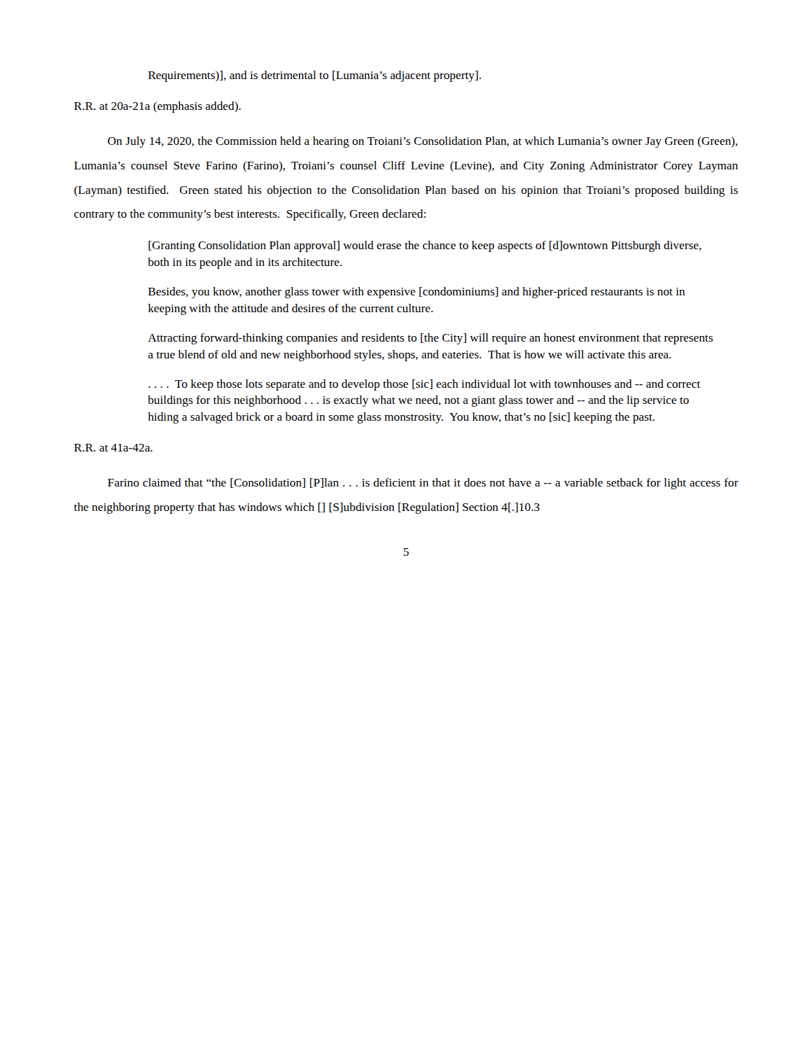Requirements)], and is detrimental to [Lumania’s adjacent property].
R.R. at 20a-21a (emphasis added).
On July 14, 2020, the Commission held a hearing on Troiani’s Consolidation Plan, at which Lumania’s owner Jay Green (Green), Lumania’s counsel Steve Farino (Farino), Troiani’s counsel Cliff Levine (Levine), and City Zoning Administrator Corey Layman (Layman) testified. Green stated his objection to the Consolidation Plan based on his opinion that Troiani’s proposed building is contrary to the community’s best interests. Specifically, Green declared:
[Granting Consolidation Plan approval] would erase the chance to keep aspects of [d]owntown Pittsburgh diverse, both in its people and in its architecture.
Besides, you know, another glass tower with expensive [condominiums] and higher-priced restaurants is not in keeping with the attitude and desires of the current culture.
Attracting forward-thinking companies and residents to [the City] will require an honest environment that represents a true blend of old and new neighborhood styles, shops, and eateries. That is how we will activate this area.
. . . . To keep those lots separate and to develop those [sic] each individual lot with townhouses and -- and correct buildings for this neighborhood . . . is exactly what we need, not a giant glass tower and -- and the lip service to hiding a salvaged brick or a board in some glass monstrosity. You know, that’s no [sic] keeping the past.
R.R. at 41a-42a.
Farino claimed that “the [Consolidation] [P]lan . . . is deficient in that it does not have a -- a variable setback for light access for the neighboring property that has windows which [] [S]ubdivision [Regulation] Section 4[.]10.3
5